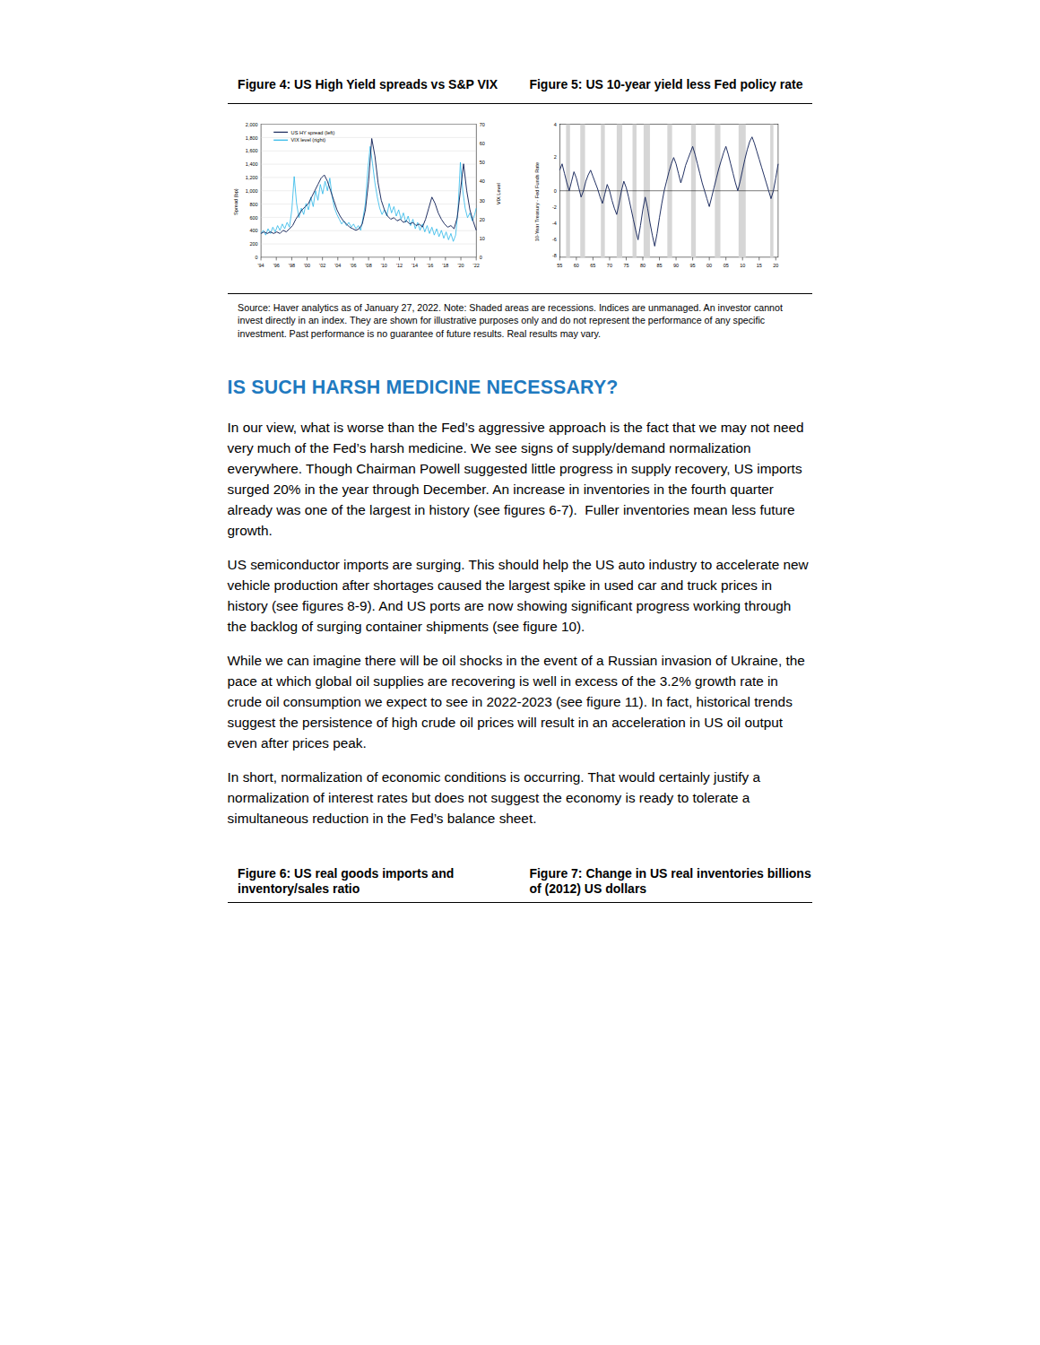Figure 4: US High Yield spreads vs S&P VIX
Figure 5: US 10-year yield less Fed policy rate
2,000 1,800 1,600 1,400 1,200 1,000 800 600 400 200 0 70 60 50 40 30 20 10 0 '94 '96 '98 '00 '02 '04 '06 '08 '10 '12 '14 '16 '18 '20 '22 Spread (bp) VIX Level US HY spread (left) VIX level (right)
4 2 0 -2 -4 -6 -8 55 60 65 70 75 80 85 90 95 00 05 10 15 20 10-Year Treasury - Fed Funds Rate
Source: Haver analytics as of January 27, 2022. Note: Shaded areas are recessions. Indices are unmanaged. An investor cannot invest directly in an index. They are shown for illustrative purposes only and do not represent the performance of any specific investment. Past performance is no guarantee of future results. Real results may vary.
IS SUCH HARSH MEDICINE NECESSARY?
In our view, what is worse than the Fed’s aggressive approach is the fact that we may not need very much of the Fed’s harsh medicine. We see signs of supply/demand normalization everywhere. Though Chairman Powell suggested little progress in supply recovery, US imports surged 20% in the year through December. An increase in inventories in the fourth quarter already was one of the largest in history (see figures 6-7). Fuller inventories mean less future growth.
US semiconductor imports are surging. This should help the US auto industry to accelerate new vehicle production after shortages caused the largest spike in used car and truck prices in history (see figures 8-9). And US ports are now showing significant progress working through the backlog of surging container shipments (see figure 10).
While we can imagine there will be oil shocks in the event of a Russian invasion of Ukraine, the pace at which global oil supplies are recovering is well in excess of the 3.2% growth rate in crude oil consumption we expect to see in 2022-2023 (see figure 11). In fact, historical trends suggest the persistence of high crude oil prices will result in an acceleration in US oil output even after prices peak.
In short, normalization of economic conditions is occurring. That would certainly justify a normalization of interest rates but does not suggest the economy is ready to tolerate a simultaneous reduction in the Fed’s balance sheet.
Figure 6: US real goods imports and inventory/sales ratio
Figure 7: Change in US real inventories billions of (2012) US dollars